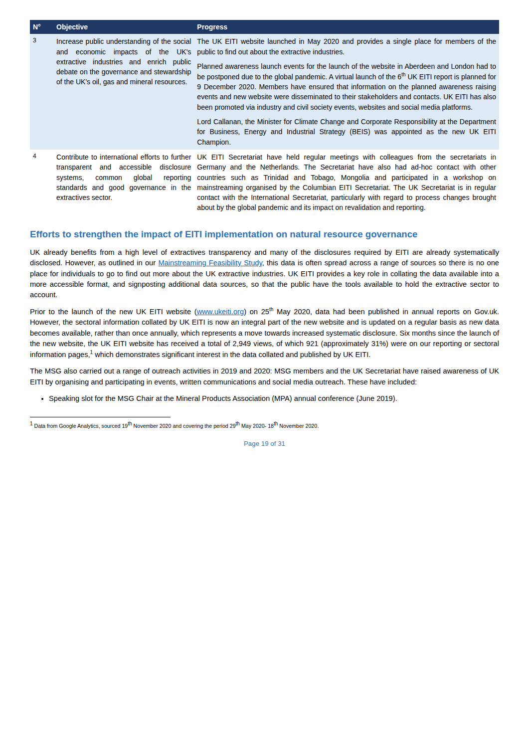| N° | Objective | Progress |
| --- | --- | --- |
| 3 | Increase public understanding of the social and economic impacts of the UK's extractive industries and enrich public debate on the governance and stewardship of the UK's oil, gas and mineral resources. | The UK EITI website launched in May 2020 and provides a single place for members of the public to find out about the extractive industries. Planned awareness launch events for the launch of the website in Aberdeen and London had to be postponed due to the global pandemic. A virtual launch of the 6 th UK EITI report is planned for 9 December 2020. Members have ensured that information on the planned awareness raising events and new website were disseminated to their stakeholders and contacts. UK EITI has also been promoted via industry and civil society events, websites and social media platforms. Lord Callanan, the Minister for Climate Change and Corporate Responsibility at the Department for Business, Energy and Industrial Strategy (BEIS) was appointed as the new UK EITI Champion. |
| 4 | Contribute to international efforts to further transparent and accessible disclosure systems, common global reporting standards and good governance in the extractives sector. | UK EITI Secretariat have held regular meetings with colleagues from the secretariats in Germany and the Netherlands. The Secretariat have also had ad-hoc contact with other countries such as Trinidad and Tobago, Mongolia and participated in a workshop on mainstreaming organised by the Columbian EITI Secretariat. The UK Secretariat is in regular contact with the International Secretariat, particularly with regard to process changes brought about by the global pandemic and its impact on revalidation and reporting. |
Efforts to strengthen the impact of EITI implementation on natural resource governance
UK already benefits from a high level of extractives transparency and many of the disclosures required by EITI are already systematically disclosed. However, as outlined in our Mainstreaming Feasibility Study, this data is often spread across a range of sources so there is no one place for individuals to go to find out more about the UK extractive industries. UK EITI provides a key role in collating the data available into a more accessible format, and signposting additional data sources, so that the public have the tools available to hold the extractive sector to account.
Prior to the launch of the new UK EITI website (www.ukeiti.org) on 25th May 2020, data had been published in annual reports on Gov.uk. However, the sectoral information collated by UK EITI is now an integral part of the new website and is updated on a regular basis as new data becomes available, rather than once annually, which represents a move towards increased systematic disclosure. Six months since the launch of the new website, the UK EITI website has received a total of 2,949 views, of which 921 (approximately 31%) were on our reporting or sectoral information pages,1 which demonstrates significant interest in the data collated and published by UK EITI.
The MSG also carried out a range of outreach activities in 2019 and 2020: MSG members and the UK Secretariat have raised awareness of UK EITI by organising and participating in events, written communications and social media outreach. These have included:
Speaking slot for the MSG Chair at the Mineral Products Association (MPA) annual conference (June 2019).
1 Data from Google Analytics, sourced 19th November 2020 and covering the period 29th May 2020- 18th November 2020.
Page 19 of 31